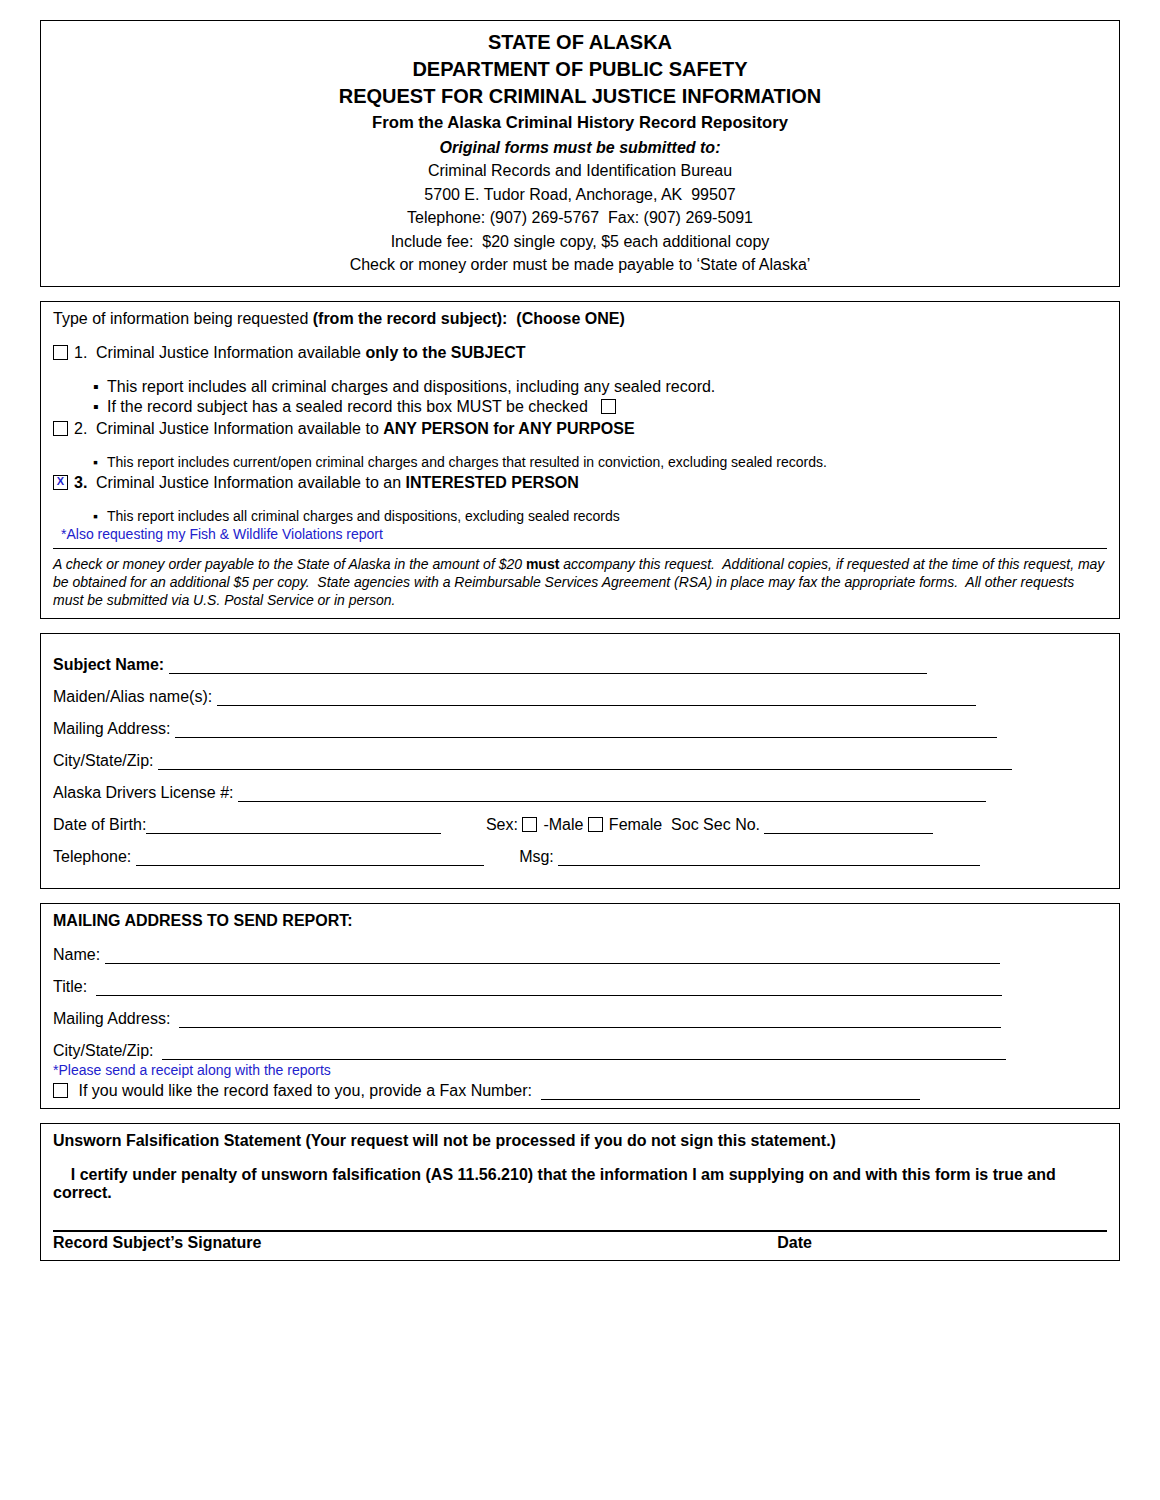STATE OF ALASKA
DEPARTMENT OF PUBLIC SAFETY
REQUEST FOR CRIMINAL JUSTICE INFORMATION
From the Alaska Criminal History Record Repository
Original forms must be submitted to:
Criminal Records and Identification Bureau
5700 E. Tudor Road, Anchorage, AK 99507
Telephone: (907) 269-5767 Fax: (907) 269-5091
Include fee: $20 single copy, $5 each additional copy
Check or money order must be made payable to ‘State of Alaska’
Type of information being requested (from the record subject): (Choose ONE)
1. Criminal Justice Information available only to the SUBJECT
This report includes all criminal charges and dispositions, including any sealed record.
If the record subject has a sealed record this box MUST be checked
2. Criminal Justice Information available to ANY PERSON for ANY PURPOSE
This report includes current/open criminal charges and charges that resulted in conviction, excluding sealed records.
X 3. Criminal Justice Information available to an INTERESTED PERSON
This report includes all criminal charges and dispositions, excluding sealed records
*Also requesting my Fish & Wildlife Violations report
A check or money order payable to the State of Alaska in the amount of $20 must accompany this request. Additional copies, if requested at the time of this request, may be obtained for an additional $5 per copy. State agencies with a Reimbursable Services Agreement (RSA) in place may fax the appropriate forms. All other requests must be submitted via U.S. Postal Service or in person.
Subject Name:
Maiden/Alias name(s):
Mailing Address:
City/State/Zip:
Alaska Drivers License #:
Date of Birth: Sex: -Male Female Soc Sec No.
Telephone: Msg:
MAILING ADDRESS TO SEND REPORT:
Name:
Title:
Mailing Address:
City/State/Zip:
*Please send a receipt along with the reports
If you would like the record faxed to you, provide a Fax Number:
Unsworn Falsification Statement (Your request will not be processed if you do not sign this statement.)
I certify under penalty of unsworn falsification (AS 11.56.210) that the information I am supplying on and with this form is true and correct.
Record Subject’s Signature Date